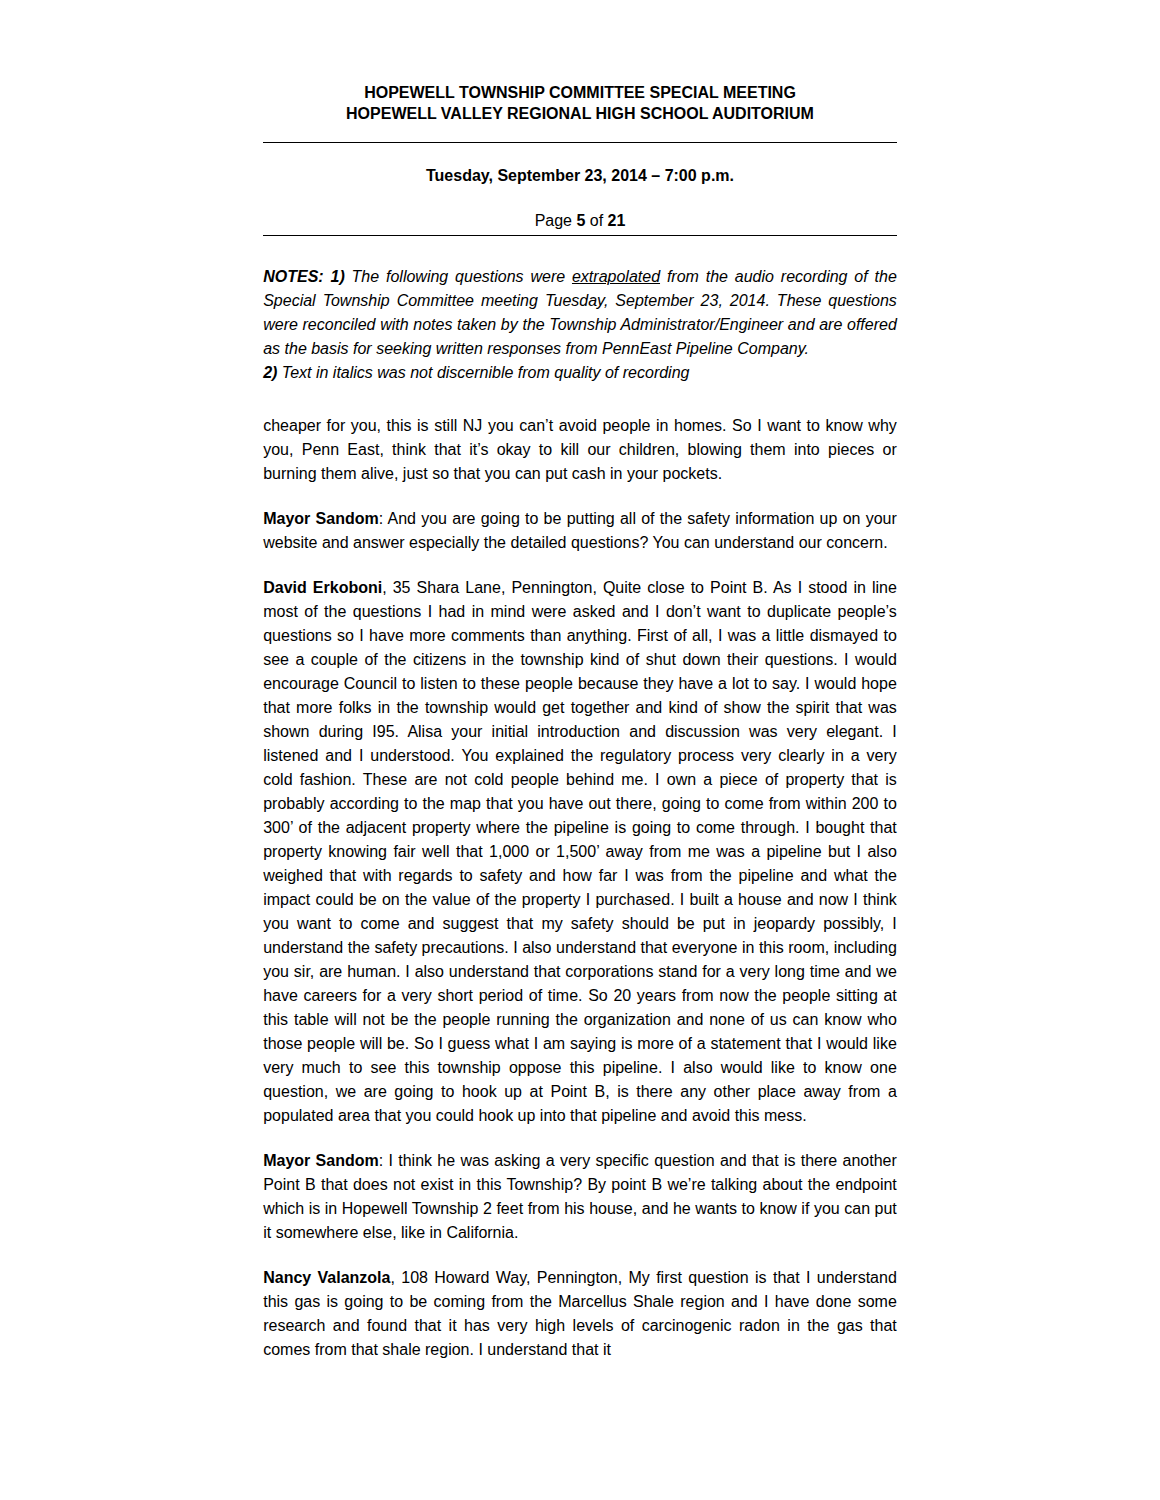HOPEWELL TOWNSHIP COMMITTEE SPECIAL MEETING HOPEWELL VALLEY REGIONAL HIGH SCHOOL AUDITORIUM
Tuesday, September 23, 2014 – 7:00 p.m.
Page 5 of 21
NOTES: 1) The following questions were extrapolated from the audio recording of the Special Township Committee meeting Tuesday, September 23, 2014. These questions were reconciled with notes taken by the Township Administrator/Engineer and are offered as the basis for seeking written responses from PennEast Pipeline Company.
2) Text in italics was not discernible from quality of recording
cheaper for you, this is still NJ you can’t avoid people in homes. So I want to know why you, Penn East, think that it’s okay to kill our children, blowing them into pieces or burning them alive, just so that you can put cash in your pockets.
Mayor Sandom: And you are going to be putting all of the safety information up on your website and answer especially the detailed questions? You can understand our concern.
David Erkoboni, 35 Shara Lane, Pennington, Quite close to Point B. As I stood in line most of the questions I had in mind were asked and I don’t want to duplicate people’s questions so I have more comments than anything. First of all, I was a little dismayed to see a couple of the citizens in the township kind of shut down their questions. I would encourage Council to listen to these people because they have a lot to say. I would hope that more folks in the township would get together and kind of show the spirit that was shown during I95. Alisa your initial introduction and discussion was very elegant. I listened and I understood. You explained the regulatory process very clearly in a very cold fashion. These are not cold people behind me. I own a piece of property that is probably according to the map that you have out there, going to come from within 200 to 300’ of the adjacent property where the pipeline is going to come through. I bought that property knowing fair well that 1,000 or 1,500’ away from me was a pipeline but I also weighed that with regards to safety and how far I was from the pipeline and what the impact could be on the value of the property I purchased. I built a house and now I think you want to come and suggest that my safety should be put in jeopardy possibly, I understand the safety precautions. I also understand that everyone in this room, including you sir, are human. I also understand that corporations stand for a very long time and we have careers for a very short period of time. So 20 years from now the people sitting at this table will not be the people running the organization and none of us can know who those people will be. So I guess what I am saying is more of a statement that I would like very much to see this township oppose this pipeline. I also would like to know one question, we are going to hook up at Point B, is there any other place away from a populated area that you could hook up into that pipeline and avoid this mess.
Mayor Sandom: I think he was asking a very specific question and that is there another Point B that does not exist in this Township? By point B we’re talking about the endpoint which is in Hopewell Township 2 feet from his house, and he wants to know if you can put it somewhere else, like in California.
Nancy Valanzola, 108 Howard Way, Pennington, My first question is that I understand this gas is going to be coming from the Marcellus Shale region and I have done some research and found that it has very high levels of carcinogenic radon in the gas that comes from that shale region. I understand that it